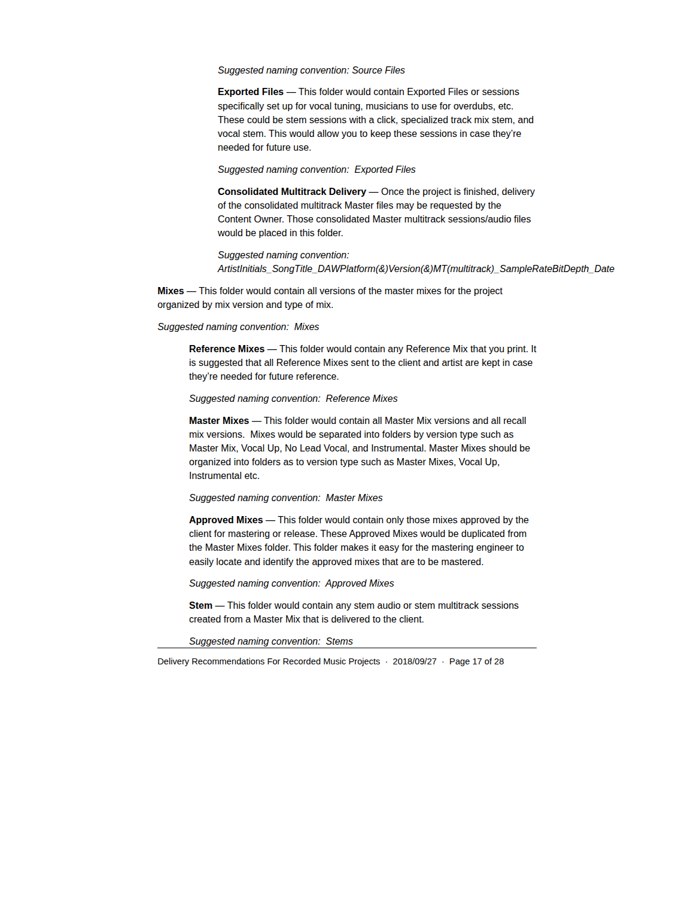Suggested naming convention: Source Files
Exported Files — This folder would contain Exported Files or sessions specifically set up for vocal tuning, musicians to use for overdubs, etc. These could be stem sessions with a click, specialized track mix stem, and vocal stem. This would allow you to keep these sessions in case they’re needed for future use.
Suggested naming convention: Exported Files
Consolidated Multitrack Delivery — Once the project is finished, delivery of the consolidated multitrack Master files may be requested by the Content Owner. Those consolidated Master multitrack sessions/audio files would be placed in this folder.
Suggested naming convention: ArtistInitials_SongTitle_DAWPlatform(&)Version(&)MT(multitrack)_SampleRateBitDepth_Date
Mixes — This folder would contain all versions of the master mixes for the project organized by mix version and type of mix.
Suggested naming convention: Mixes
Reference Mixes — This folder would contain any Reference Mix that you print. It is suggested that all Reference Mixes sent to the client and artist are kept in case they’re needed for future reference.
Suggested naming convention: Reference Mixes
Master Mixes — This folder would contain all Master Mix versions and all recall mix versions. Mixes would be separated into folders by version type such as Master Mix, Vocal Up, No Lead Vocal, and Instrumental. Master Mixes should be organized into folders as to version type such as Master Mixes, Vocal Up, Instrumental etc.
Suggested naming convention: Master Mixes
Approved Mixes — This folder would contain only those mixes approved by the client for mastering or release. These Approved Mixes would be duplicated from the Master Mixes folder. This folder makes it easy for the mastering engineer to easily locate and identify the approved mixes that are to be mastered.
Suggested naming convention: Approved Mixes
Stem — This folder would contain any stem audio or stem multitrack sessions created from a Master Mix that is delivered to the client.
Suggested naming convention: Stems
Delivery Recommendations For Recorded Music Projects · 2018/09/27 · Page 17 of 28